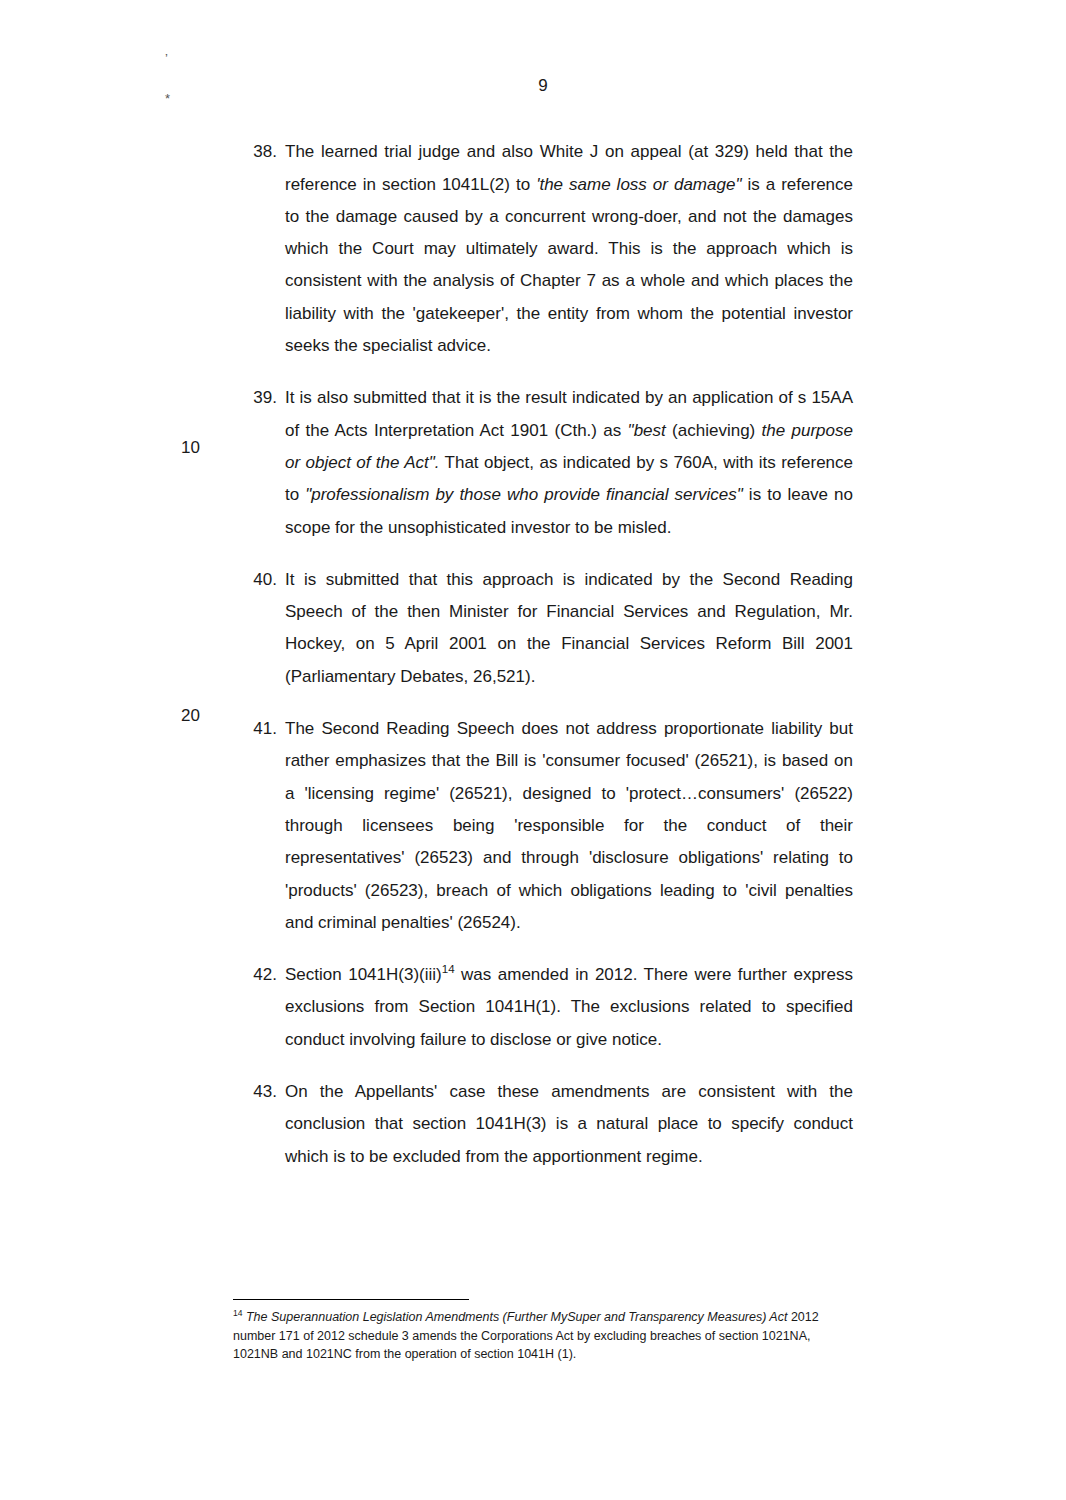’
*
9
10 20
The learned trial judge and also White J on appeal (at 329) held that the reference in section 1041L(2) to 'the same loss or damage" is a reference to the damage caused by a concurrent wrong-doer, and not the damages which the Court may ultimately award. This is the approach which is consistent with the analysis of Chapter 7 as a whole and which places the liability with the 'gatekeeper', the entity from whom the potential investor seeks the specialist advice.
It is also submitted that it is the result indicated by an application of s 15AA of the Acts Interpretation Act 1901 (Cth.) as "best (achieving) the purpose or object of the Act". That object, as indicated by s 760A, with its reference to "professionalism by those who provide financial services" is to leave no scope for the unsophisticated investor to be misled.
It is submitted that this approach is indicated by the Second Reading Speech of the then Minister for Financial Services and Regulation, Mr. Hockey, on 5 April 2001 on the Financial Services Reform Bill 2001 (Parliamentary Debates, 26,521).
The Second Reading Speech does not address proportionate liability but rather emphasizes that the Bill is 'consumer focused' (26521), is based on a 'licensing regime' (26521), designed to 'protect…consumers' (26522) through licensees being 'responsible for the conduct of their representatives' (26523) and through 'disclosure obligations' relating to 'products' (26523), breach of which obligations leading to 'civil penalties and criminal penalties' (26524).
Section 1041H(3)(iii)14 was amended in 2012. There were further express exclusions from Section 1041H(1). The exclusions related to specified conduct involving failure to disclose or give notice.
On the Appellants' case these amendments are consistent with the conclusion that section 1041H(3) is a natural place to specify conduct which is to be excluded from the apportionment regime.
14 The Superannuation Legislation Amendments (Further MySuper and Transparency Measures) Act 2012 number 171 of 2012 schedule 3 amends the Corporations Act by excluding breaches of section 1021NA, 1021NB and 1021NC from the operation of section 1041H (1).